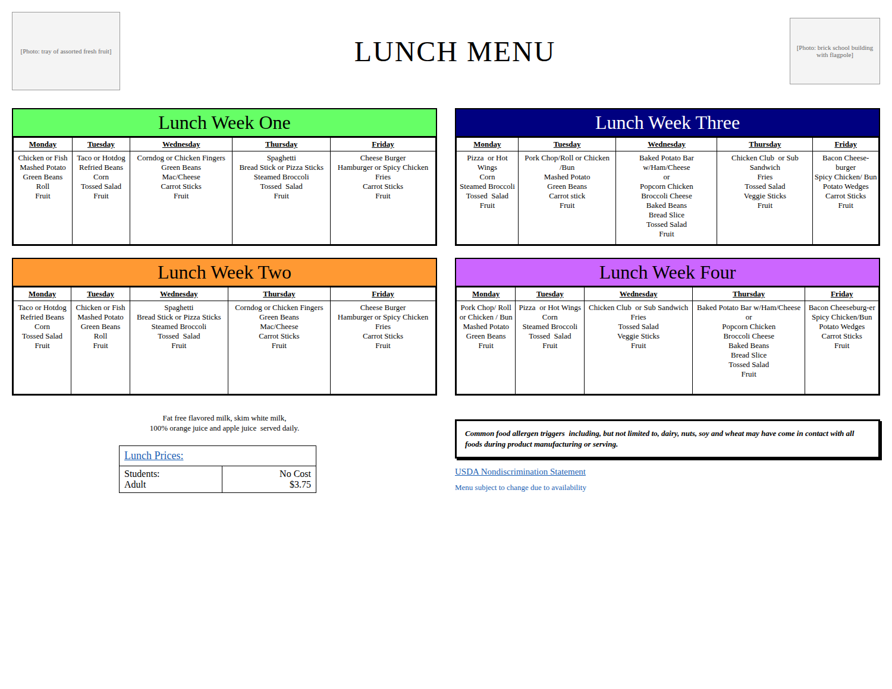[Photo: tray of assorted fresh fruit]
LUNCH MENU
[Photo: brick school building with flagpole]
Lunch Week One
| Monday | Tuesday | Wednesday | Thursday | Friday |
| --- | --- | --- | --- | --- |
| Chicken or Fish Mashed Potato Green Beans Roll Fruit | Taco or Hotdog Refried Beans Corn Tossed Salad Fruit | Corndog or Chicken Fingers Green Beans Mac/Cheese Carrot Sticks Fruit | Spaghetti Bread Stick or Pizza Sticks Steamed Broccoli Tossed Salad Fruit | Cheese Burger Hamburger or Spicy Chicken Fries Carrot Sticks Fruit |
Lunch Week Three
| Monday | Tuesday | Wednesday | Thursday | Friday |
| --- | --- | --- | --- | --- |
| Pizza or Hot Wings Corn Steamed Broccoli Tossed Salad Fruit | Pork Chop/Roll or Chicken /Bun Mashed Potato Green Beans Carrot stick Fruit | Baked Potato Bar w/Ham/Cheese or Popcorn Chicken Broccoli Cheese Baked Beans Bread Slice Tossed Salad Fruit | Chicken Club or Sub Sandwich Fries Tossed Salad Veggie Sticks Fruit | Bacon Cheese-burger Spicy Chicken/ Bun Potato Wedges Carrot Sticks Fruit |
Lunch Week Two
| Monday | Tuesday | Wednesday | Thursday | Friday |
| --- | --- | --- | --- | --- |
| Taco or Hotdog Refried Beans Corn Tossed Salad Fruit | Chicken or Fish Mashed Potato Green Beans Roll Fruit | Spaghetti Bread Stick or Pizza Sticks Steamed Broccoli Tossed Salad Fruit | Corndog or Chicken Fingers Green Beans Mac/Cheese Carrot Sticks Fruit | Cheese Burger Hamburger or Spicy Chicken Fries Carrot Sticks Fruit |
Lunch Week Four
| Monday | Tuesday | Wednesday | Thursday | Friday |
| --- | --- | --- | --- | --- |
| Pork Chop/ Roll or Chicken / Bun Mashed Potato Green Beans Fruit | Pizza or Hot Wings Corn Steamed Broccoli Tossed Salad Fruit | Chicken Club or Sub Sandwich Fries Tossed Salad Veggie Sticks Fruit | Baked Potato Bar w/Ham/Cheese or Popcorn Chicken Broccoli Cheese Baked Beans Bread Slice Tossed Salad Fruit | Bacon Cheeseburg-er Spicy Chicken/Bun Potato Wedges Carrot Sticks Fruit |
Fat free flavored milk, skim white milk,
100% orange juice and apple juice served daily.
Lunch Prices:
| Students: Adult | No Cost $3.75 |
Common food allergen triggers including, but not limited to, dairy, nuts, soy and wheat may have come in contact with all foods during product manufacturing or serving.
USDA Nondiscrimination Statement
Menu subject to change due to availability